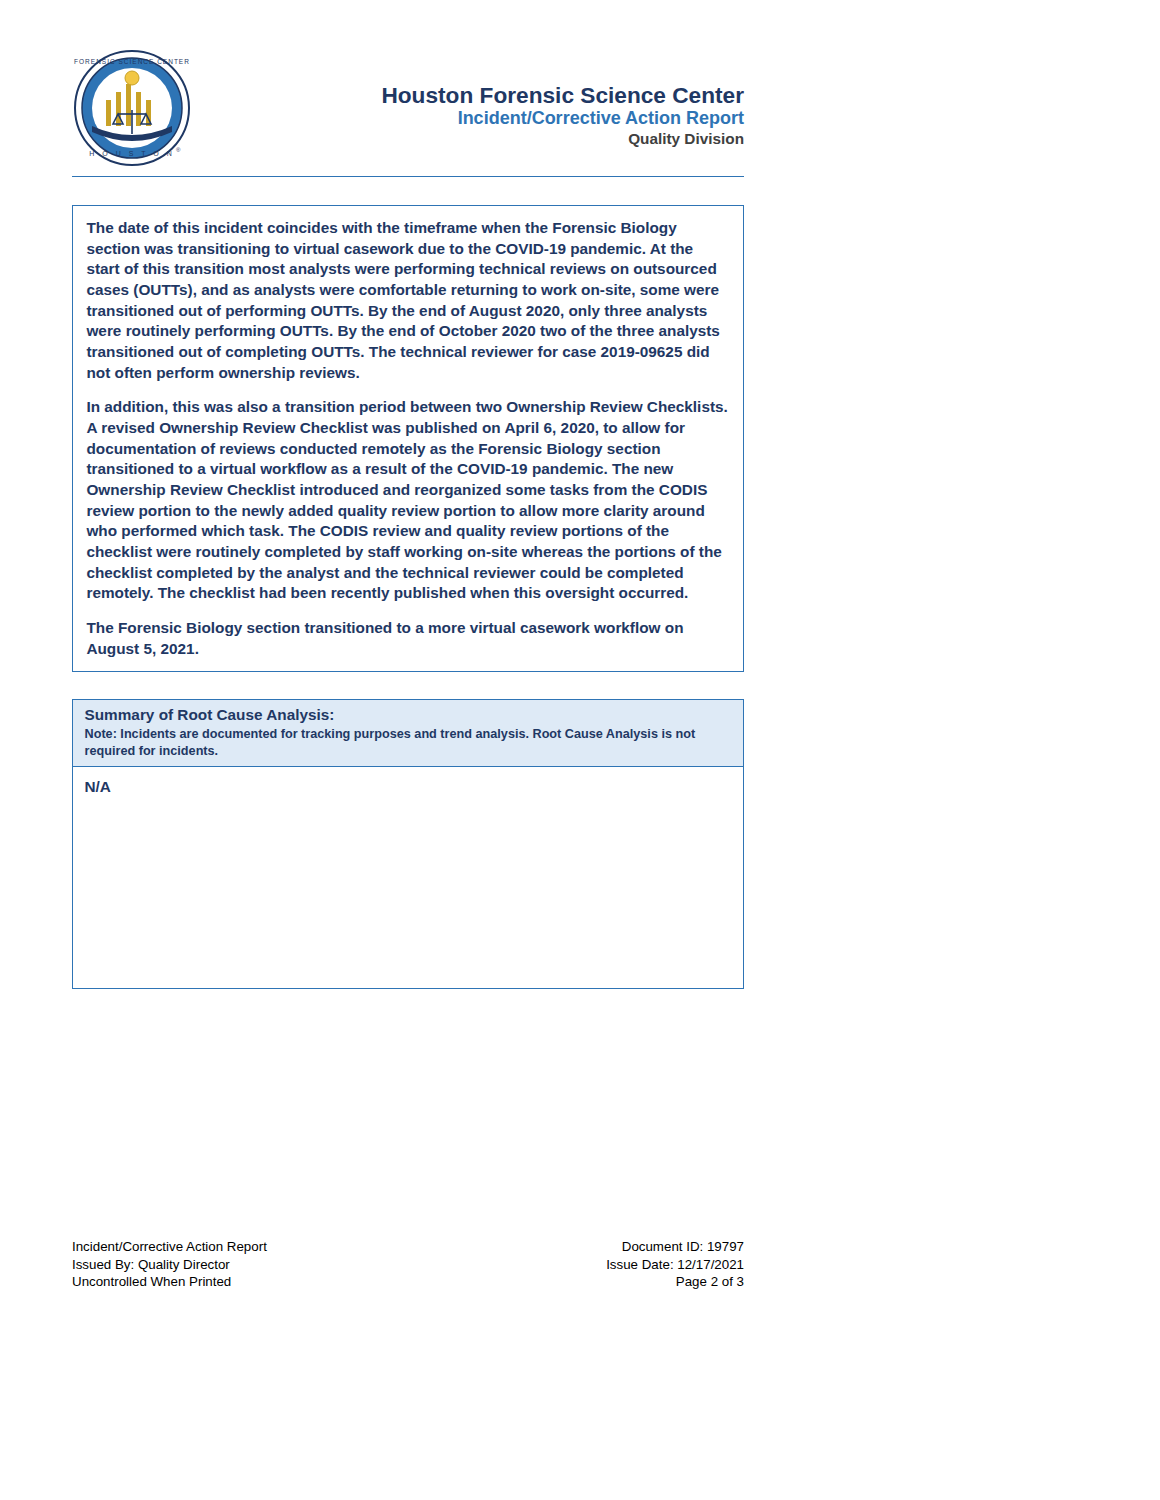FORENSIC SCIENCE CENTER H O U S T O N ®
Houston Forensic Science Center
Incident/Corrective Action Report
Quality Division
The date of this incident coincides with the timeframe when the Forensic Biology section was transitioning to virtual casework due to the COVID-19 pandemic. At the start of this transition most analysts were performing technical reviews on outsourced cases (OUTTs), and as analysts were comfortable returning to work on-site, some were transitioned out of performing OUTTs. By the end of August 2020, only three analysts were routinely performing OUTTs. By the end of October 2020 two of the three analysts transitioned out of completing OUTTs. The technical reviewer for case 2019-09625 did not often perform ownership reviews.
In addition, this was also a transition period between two Ownership Review Checklists. A revised Ownership Review Checklist was published on April 6, 2020, to allow for documentation of reviews conducted remotely as the Forensic Biology section transitioned to a virtual workflow as a result of the COVID-19 pandemic. The new Ownership Review Checklist introduced and reorganized some tasks from the CODIS review portion to the newly added quality review portion to allow more clarity around who performed which task. The CODIS review and quality review portions of the checklist were routinely completed by staff working on-site whereas the portions of the checklist completed by the analyst and the technical reviewer could be completed remotely. The checklist had been recently published when this oversight occurred.
The Forensic Biology section transitioned to a more virtual casework workflow on August 5, 2021.
Summary of Root Cause Analysis: Note: Incidents are documented for tracking purposes and trend analysis. Root Cause Analysis is not required for incidents.
N/A
Incident/Corrective Action Report Issued By: Quality Director Uncontrolled When Printed
Document ID: 19797 Issue Date: 12/17/2021 Page 2 of 3